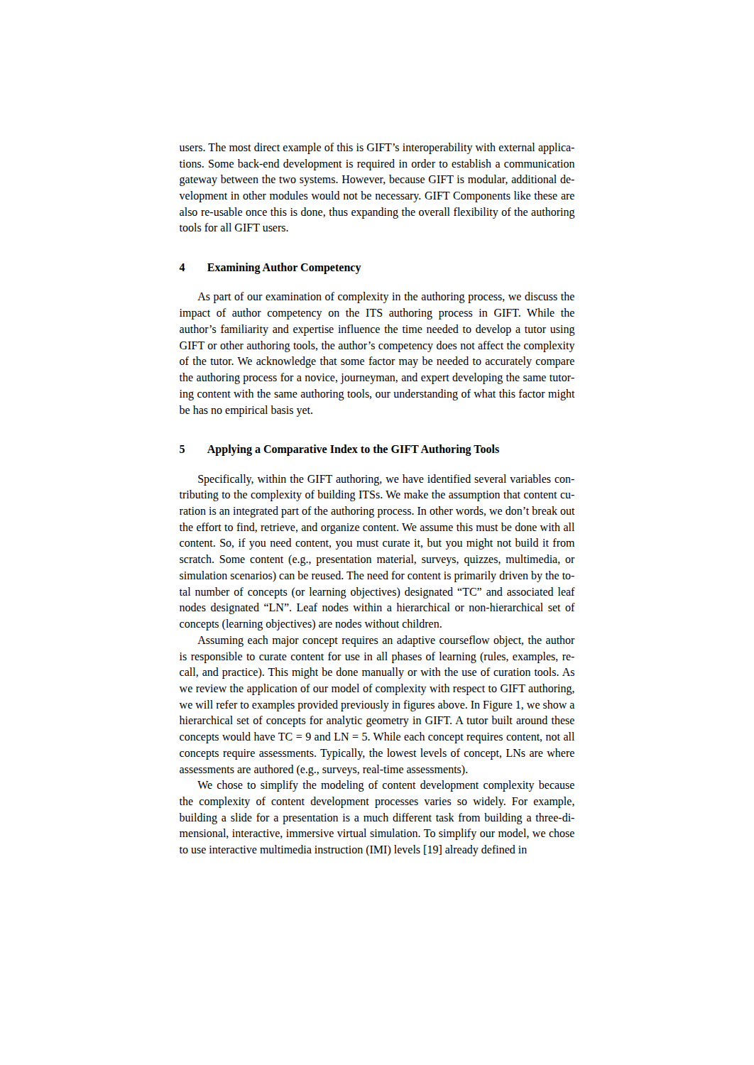users. The most direct example of this is GIFT’s interoperability with external applications. Some back-end development is required in order to establish a communication gateway between the two systems. However, because GIFT is modular, additional development in other modules would not be necessary. GIFT Components like these are also re-usable once this is done, thus expanding the overall flexibility of the authoring tools for all GIFT users.
4 Examining Author Competency
As part of our examination of complexity in the authoring process, we discuss the impact of author competency on the ITS authoring process in GIFT. While the author’s familiarity and expertise influence the time needed to develop a tutor using GIFT or other authoring tools, the author’s competency does not affect the complexity of the tutor. We acknowledge that some factor may be needed to accurately compare the authoring process for a novice, journeyman, and expert developing the same tutoring content with the same authoring tools, our understanding of what this factor might be has no empirical basis yet.
5 Applying a Comparative Index to the GIFT Authoring Tools
Specifically, within the GIFT authoring, we have identified several variables contributing to the complexity of building ITSs. We make the assumption that content curation is an integrated part of the authoring process. In other words, we don’t break out the effort to find, retrieve, and organize content. We assume this must be done with all content. So, if you need content, you must curate it, but you might not build it from scratch. Some content (e.g., presentation material, surveys, quizzes, multimedia, or simulation scenarios) can be reused. The need for content is primarily driven by the total number of concepts (or learning objectives) designated “TC” and associated leaf nodes designated “LN”. Leaf nodes within a hierarchical or non-hierarchical set of concepts (learning objectives) are nodes without children.
Assuming each major concept requires an adaptive courseflow object, the author is responsible to curate content for use in all phases of learning (rules, examples, recall, and practice). This might be done manually or with the use of curation tools. As we review the application of our model of complexity with respect to GIFT authoring, we will refer to examples provided previously in figures above. In Figure 1, we show a hierarchical set of concepts for analytic geometry in GIFT. A tutor built around these concepts would have TC = 9 and LN = 5. While each concept requires content, not all concepts require assessments. Typically, the lowest levels of concept, LNs are where assessments are authored (e.g., surveys, real-time assessments).
We chose to simplify the modeling of content development complexity because the complexity of content development processes varies so widely. For example, building a slide for a presentation is a much different task from building a three-dimensional, interactive, immersive virtual simulation. To simplify our model, we chose to use interactive multimedia instruction (IMI) levels [19] already defined in